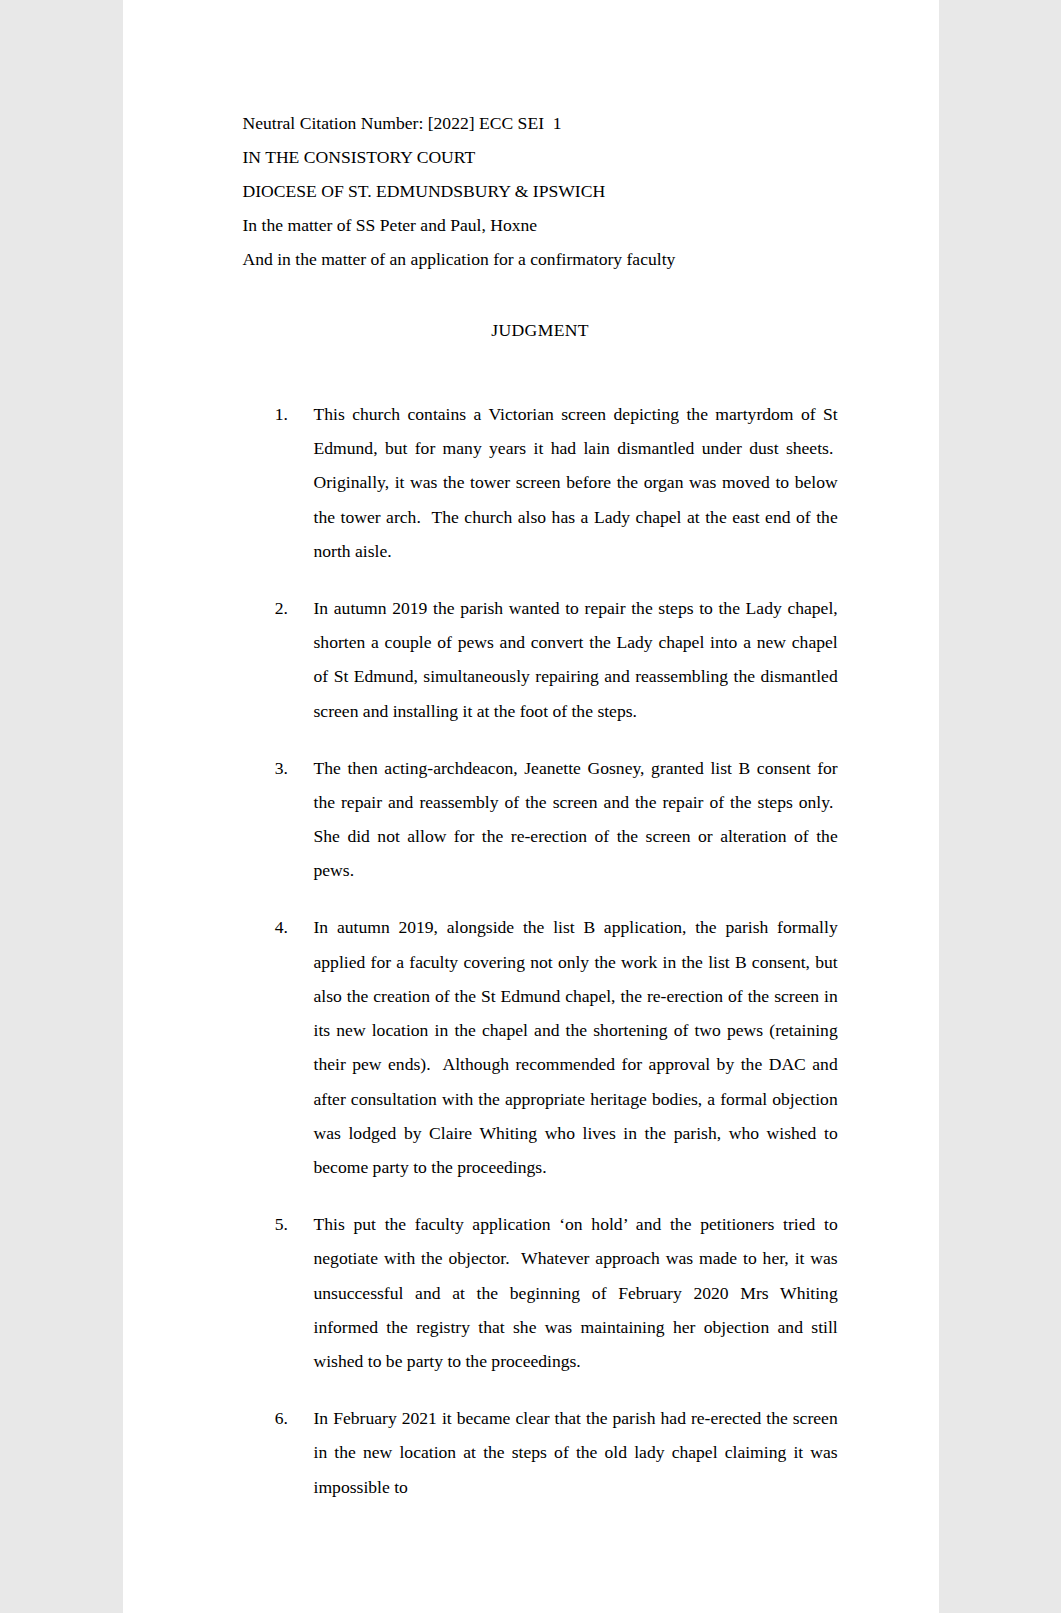Neutral Citation Number: [2022] ECC SEI 1
IN THE CONSISTORY COURT
DIOCESE OF ST. EDMUNDSBURY & IPSWICH
In the matter of SS Peter and Paul, Hoxne
And in the matter of an application for a confirmatory faculty
JUDGMENT
This church contains a Victorian screen depicting the martyrdom of St Edmund, but for many years it had lain dismantled under dust sheets. Originally, it was the tower screen before the organ was moved to below the tower arch. The church also has a Lady chapel at the east end of the north aisle.
In autumn 2019 the parish wanted to repair the steps to the Lady chapel, shorten a couple of pews and convert the Lady chapel into a new chapel of St Edmund, simultaneously repairing and reassembling the dismantled screen and installing it at the foot of the steps.
The then acting-archdeacon, Jeanette Gosney, granted list B consent for the repair and reassembly of the screen and the repair of the steps only. She did not allow for the re-erection of the screen or alteration of the pews.
In autumn 2019, alongside the list B application, the parish formally applied for a faculty covering not only the work in the list B consent, but also the creation of the St Edmund chapel, the re-erection of the screen in its new location in the chapel and the shortening of two pews (retaining their pew ends). Although recommended for approval by the DAC and after consultation with the appropriate heritage bodies, a formal objection was lodged by Claire Whiting who lives in the parish, who wished to become party to the proceedings.
This put the faculty application ‘on hold’ and the petitioners tried to negotiate with the objector. Whatever approach was made to her, it was unsuccessful and at the beginning of February 2020 Mrs Whiting informed the registry that she was maintaining her objection and still wished to be party to the proceedings.
In February 2021 it became clear that the parish had re-erected the screen in the new location at the steps of the old lady chapel claiming it was impossible to